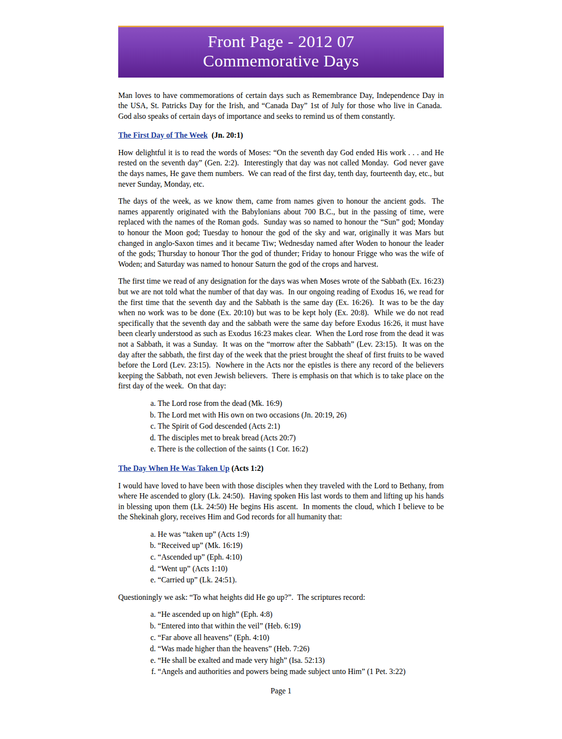Front Page - 2012 07
Commemorative Days
Man loves to have commemorations of certain days such as Remembrance Day, Independence Day in the USA, St. Patricks Day for the Irish, and “Canada Day” 1st of July for those who live in Canada. God also speaks of certain days of importance and seeks to remind us of them constantly.
The First Day of The Week (Jn. 20:1)
How delightful it is to read the words of Moses: “On the seventh day God ended His work . . . and He rested on the seventh day” (Gen. 2:2). Interestingly that day was not called Monday. God never gave the days names, He gave them numbers. We can read of the first day, tenth day, fourteenth day, etc., but never Sunday, Monday, etc.
The days of the week, as we know them, came from names given to honour the ancient gods. The names apparently originated with the Babylonians about 700 B.C., but in the passing of time, were replaced with the names of the Roman gods. Sunday was so named to honour the “Sun” god; Monday to honour the Moon god; Tuesday to honour the god of the sky and war, originally it was Mars but changed in anglo-Saxon times and it became Tiw; Wednesday named after Woden to honour the leader of the gods; Thursday to honour Thor the god of thunder; Friday to honour Frigge who was the wife of Woden; and Saturday was named to honour Saturn the god of the crops and harvest.
The first time we read of any designation for the days was when Moses wrote of the Sabbath (Ex. 16:23) but we are not told what the number of that day was. In our ongoing reading of Exodus 16, we read for the first time that the seventh day and the Sabbath is the same day (Ex. 16:26). It was to be the day when no work was to be done (Ex. 20:10) but was to be kept holy (Ex. 20:8). While we do not read specifically that the seventh day and the sabbath were the same day before Exodus 16:26, it must have been clearly understood as such as Exodus 16:23 makes clear. When the Lord rose from the dead it was not a Sabbath, it was a Sunday. It was on the “morrow after the Sabbath” (Lev. 23:15). It was on the day after the sabbath, the first day of the week that the priest brought the sheaf of first fruits to be waved before the Lord (Lev. 23:15). Nowhere in the Acts nor the epistles is there any record of the believers keeping the Sabbath, not even Jewish believers. There is emphasis on that which is to take place on the first day of the week. On that day:
The Lord rose from the dead (Mk. 16:9)
The Lord met with His own on two occasions (Jn. 20:19, 26)
The Spirit of God descended (Acts 2:1)
The disciples met to break bread (Acts 20:7)
There is the collection of the saints (1 Cor. 16:2)
The Day When He Was Taken Up (Acts 1:2)
I would have loved to have been with those disciples when they traveled with the Lord to Bethany, from where He ascended to glory (Lk. 24:50). Having spoken His last words to them and lifting up his hands in blessing upon them (Lk. 24:50) He begins His ascent. In moments the cloud, which I believe to be the Shekinah glory, receives Him and God records for all humanity that:
He was “taken up” (Acts 1:9)
“Received up” (Mk. 16:19)
“Ascended up” (Eph. 4:10)
“Went up” (Acts 1:10)
“Carried up” (Lk. 24:51).
Questioningly we ask: “To what heights did He go up?”. The scriptures record:
“He ascended up on high” (Eph. 4:8)
“Entered into that within the veil” (Heb. 6:19)
“Far above all heavens” (Eph. 4:10)
“Was made higher than the heavens” (Heb. 7:26)
“He shall be exalted and made very high” (Isa. 52:13)
“Angels and authorities and powers being made subject unto Him” (1 Pet. 3:22)
Page 1